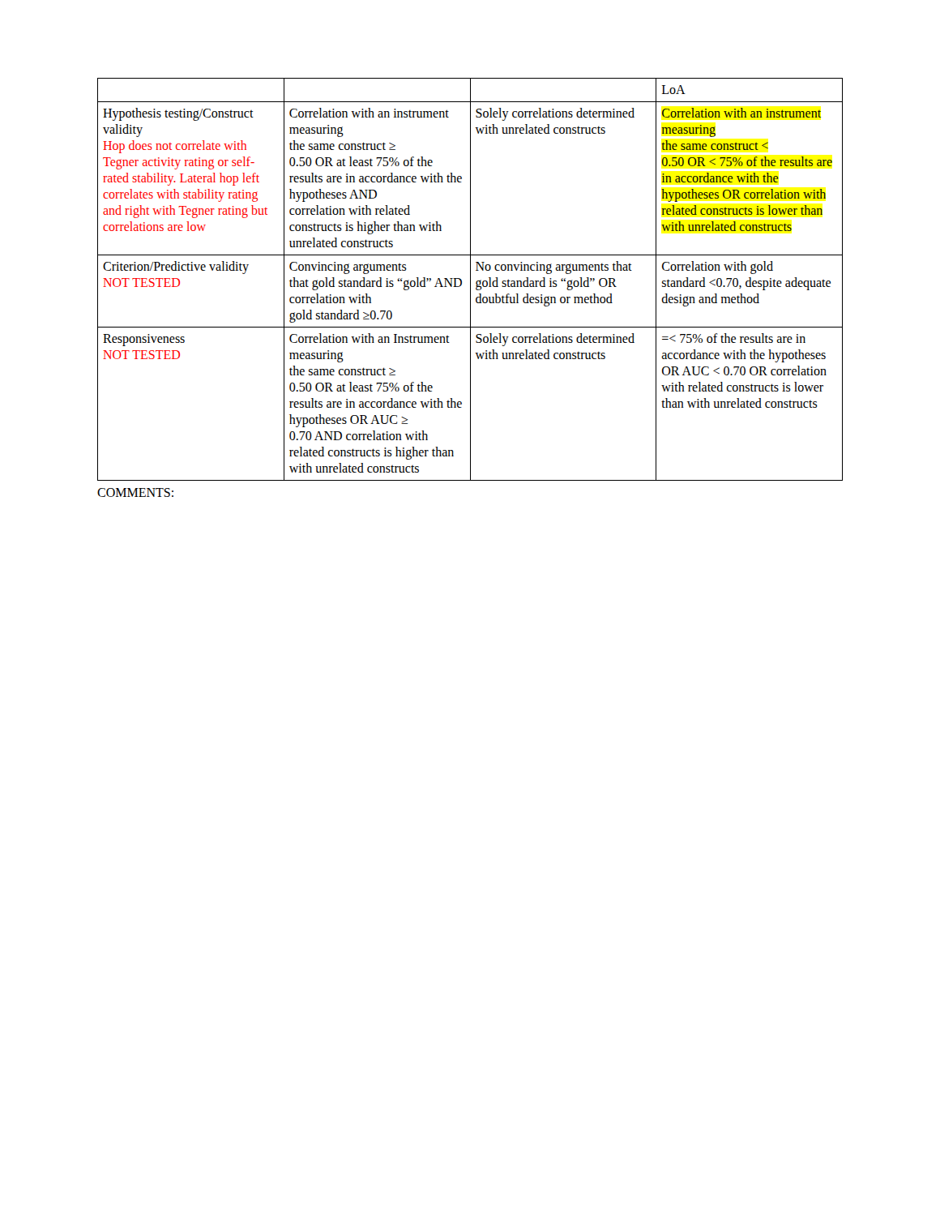| | | | LoA |
| Hypothesis testing/Construct validity Hop does not correlate with Tegner activity rating or self-rated stability. Lateral hop left correlates with stability rating and right with Tegner rating but correlations are low | Correlation with an instrument measuring the same construct ≥ 0.50 OR at least 75% of the results are in accordance with the hypotheses AND correlation with related constructs is higher than with unrelated constructs | Solely correlations determined with unrelated constructs | Correlation with an instrument measuring the same construct < 0.50 OR < 75% of the results are in accordance with the hypotheses OR correlation with related constructs is lower than with unrelated constructs |
| Criterion/Predictive validity NOT TESTED | Convincing arguments that gold standard is “gold” AND correlation with gold standard ≥0.70 | No convincing arguments that gold standard is “gold” OR doubtful design or method | Correlation with gold standard <0.70, despite adequate design and method |
| Responsiveness NOT TESTED | Correlation with an Instrument measuring the same construct ≥ 0.50 OR at least 75% of the results are in accordance with the hypotheses OR AUC ≥ 0.70 AND correlation with related constructs is higher than with unrelated constructs | Solely correlations determined with unrelated constructs | =< 75% of the results are in accordance with the hypotheses OR AUC < 0.70 OR correlation with related constructs is lower than with unrelated constructs |
COMMENTS: